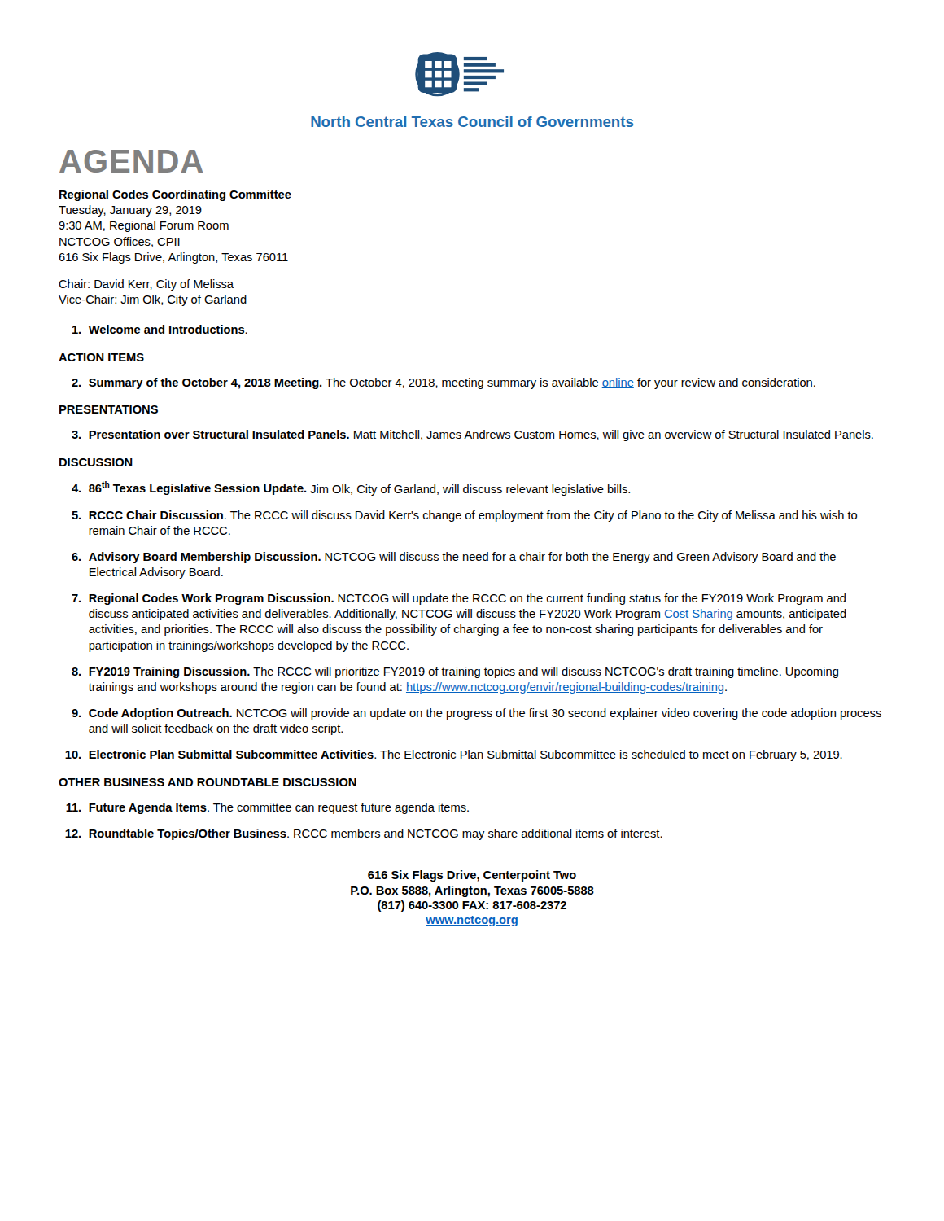North Central Texas Council of Governments
AGENDA
Regional Codes Coordinating Committee
Tuesday, January 29, 2019
9:30 AM, Regional Forum Room
NCTCOG Offices, CPII
616 Six Flags Drive, Arlington, Texas 76011
Chair: David Kerr, City of Melissa
Vice-Chair: Jim Olk, City of Garland
Welcome and Introductions.
Action Items
Summary of the October 4, 2018 Meeting. The October 4, 2018, meeting summary is available online for your review and consideration.
Presentations
Presentation over Structural Insulated Panels. Matt Mitchell, James Andrews Custom Homes, will give an overview of Structural Insulated Panels.
Discussion
86th Texas Legislative Session Update. Jim Olk, City of Garland, will discuss relevant legislative bills.
RCCC Chair Discussion. The RCCC will discuss David Kerr's change of employment from the City of Plano to the City of Melissa and his wish to remain Chair of the RCCC.
Advisory Board Membership Discussion. NCTCOG will discuss the need for a chair for both the Energy and Green Advisory Board and the Electrical Advisory Board.
Regional Codes Work Program Discussion. NCTCOG will update the RCCC on the current funding status for the FY2019 Work Program and discuss anticipated activities and deliverables. Additionally, NCTCOG will discuss the FY2020 Work Program Cost Sharing amounts, anticipated activities, and priorities. The RCCC will also discuss the possibility of charging a fee to non-cost sharing participants for deliverables and for participation in trainings/workshops developed by the RCCC.
FY2019 Training Discussion. The RCCC will prioritize FY2019 of training topics and will discuss NCTCOG's draft training timeline. Upcoming trainings and workshops around the region can be found at: https://www.nctcog.org/envir/regional-building-codes/training.
Code Adoption Outreach. NCTCOG will provide an update on the progress of the first 30 second explainer video covering the code adoption process and will solicit feedback on the draft video script.
Electronic Plan Submittal Subcommittee Activities. The Electronic Plan Submittal Subcommittee is scheduled to meet on February 5, 2019.
Other Business and Roundtable Discussion
Future Agenda Items. The committee can request future agenda items.
Roundtable Topics/Other Business. RCCC members and NCTCOG may share additional items of interest.
616 Six Flags Drive, Centerpoint Two
P.O. Box 5888, Arlington, Texas 76005-5888
(817) 640-3300 FAX: 817-608-2372
www.nctcog.org